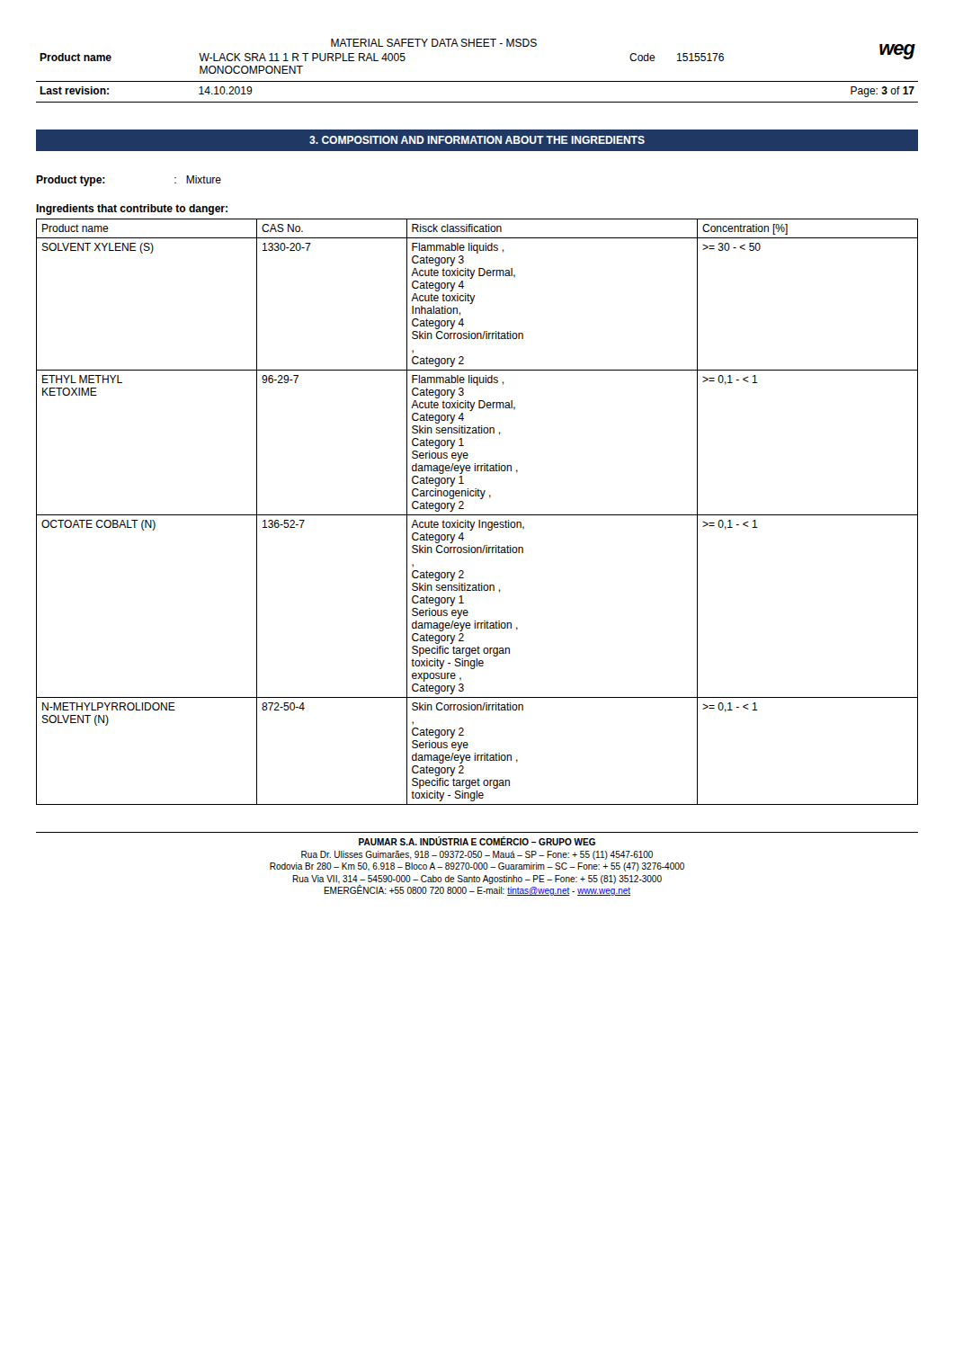| MATERIAL SAFETY DATA SHEET - MSDS | weg |
| Product name | W-LACK SRA 11 1 R T PURPLE RAL 4005 MONOCOMPONENT | Code 15155176 |
| Last revision: | 14.10.2019 | Page: 3 of 17 |
3. COMPOSITION AND INFORMATION ABOUT THE INGREDIENTS
Product type: : Mixture
Ingredients that contribute to danger:
| Product name | CAS No. | Risck classification | Concentration [%] |
| --- | --- | --- | --- |
| SOLVENT XYLENE (S) | 1330-20-7 | Flammable liquids , Category 3 Acute toxicity Dermal, Category 4 Acute toxicity Inhalation, Category 4 Skin Corrosion/irritation , Category 2 | >= 30 - < 50 |
| ETHYL METHYL KETOXIME | 96-29-7 | Flammable liquids , Category 3 Acute toxicity Dermal, Category 4 Skin sensitization , Category 1 Serious eye damage/eye irritation , Category 1 Carcinogenicity , Category 2 | >= 0,1 - < 1 |
| OCTOATE COBALT (N) | 136-52-7 | Acute toxicity Ingestion, Category 4 Skin Corrosion/irritation , Category 2 Skin sensitization , Category 1 Serious eye damage/eye irritation , Category 2 Specific target organ toxicity - Single exposure , Category 3 | >= 0,1 - < 1 |
| N-METHYLPYRROLIDONE SOLVENT (N) | 872-50-4 | Skin Corrosion/irritation , Category 2 Serious eye damage/eye irritation , Category 2 Specific target organ toxicity - Single | >= 0,1 - < 1 |
PAUMAR S.A. INDÚSTRIA E COMÉRCIO – GRUPO WEG
Rua Dr. Ulisses Guimarães, 918 – 09372-050 – Mauá – SP – Fone: + 55 (11) 4547-6100
Rodovia Br 280 – Km 50, 6.918 – Bloco A – 89270-000 – Guaramirim – SC – Fone: + 55 (47) 3276-4000
Rua Via VII, 314 – 54590-000 – Cabo de Santo Agostinho – PE – Fone: + 55 (81) 3512-3000
EMERGÊNCIA: +55 0800 720 8000 – E-mail: tintas@weg.net - www.weg.net